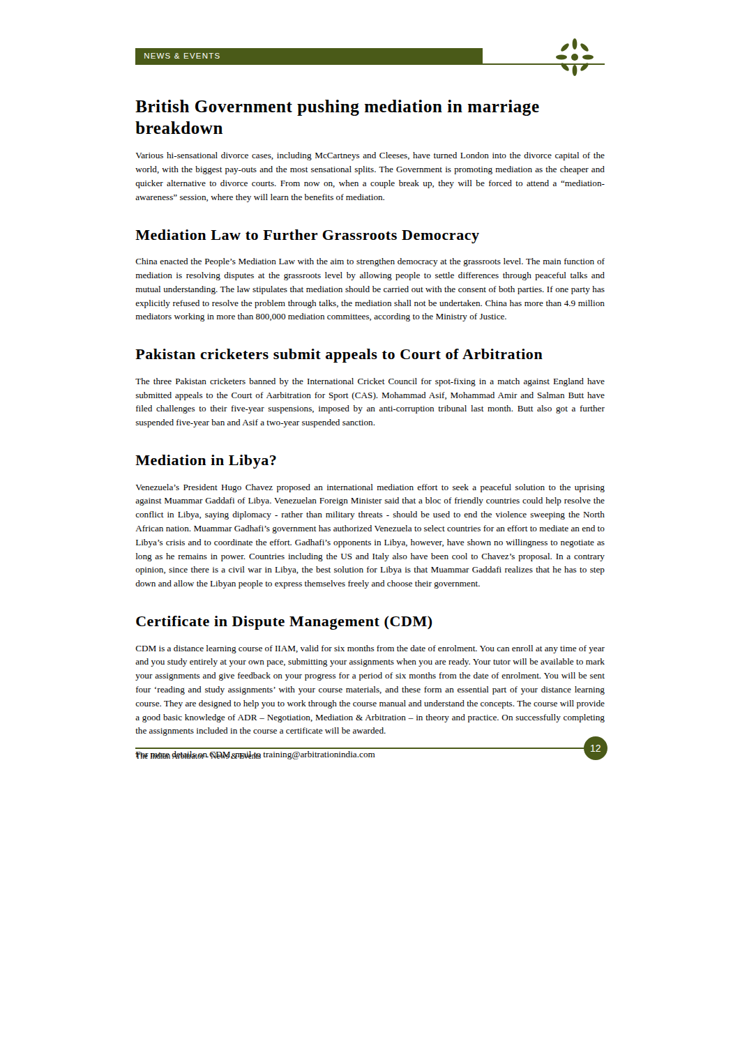NEWS & EVENTS
British Government pushing mediation in marriage breakdown
Various hi-sensational divorce cases, including McCartneys and Cleeses, have turned London into the divorce capital of the world, with the biggest pay-outs and the most sensational splits. The Government is promoting mediation as the cheaper and quicker alternative to divorce courts. From now on, when a couple break up, they will be forced to attend a “mediation-awareness” session, where they will learn the benefits of mediation.
Mediation Law to Further Grassroots Democracy
China enacted the People’s Mediation Law with the aim to strengthen democracy at the grassroots level. The main function of mediation is resolving disputes at the grassroots level by allowing people to settle differences through peaceful talks and mutual understanding. The law stipulates that mediation should be carried out with the consent of both parties. If one party has explicitly refused to resolve the problem through talks, the mediation shall not be undertaken. China has more than 4.9 million mediators working in more than 800,000 mediation committees, according to the Ministry of Justice.
Pakistan cricketers submit appeals to Court of Arbitration
The three Pakistan cricketers banned by the International Cricket Council for spot-fixing in a match against England have submitted appeals to the Court of Aarbitration for Sport (CAS). Mohammad Asif, Mohammad Amir and Salman Butt have filed challenges to their five-year suspensions, imposed by an anti-corruption tribunal last month. Butt also got a further suspended five-year ban and Asif a two-year suspended sanction.
Mediation in Libya?
Venezuela’s President Hugo Chavez proposed an international mediation effort to seek a peaceful solution to the uprising against Muammar Gaddafi of Libya. Venezuelan Foreign Minister said that a bloc of friendly countries could help resolve the conflict in Libya, saying diplomacy - rather than military threats - should be used to end the violence sweeping the North African nation. Muammar Gadhafi’s government has authorized Venezuela to select countries for an effort to mediate an end to Libya’s crisis and to coordinate the effort. Gadhafi’s opponents in Libya, however, have shown no willingness to negotiate as long as he remains in power. Countries including the US and Italy also have been cool to Chavez’s proposal. In a contrary opinion, since there is a civil war in Libya, the best solution for Libya is that Muammar Gaddafi realizes that he has to step down and allow the Libyan people to express themselves freely and choose their government.
Certificate in Dispute Management (CDM)
CDM is a distance learning course of IIAM, valid for six months from the date of enrolment. You can enroll at any time of year and you study entirely at your own pace, submitting your assignments when you are ready. Your tutor will be available to mark your assignments and give feedback on your progress for a period of six months from the date of enrolment. You will be sent four ‘reading and study assignments’ with your course materials, and these form an essential part of your distance learning course. They are designed to help you to work through the course manual and understand the concepts. The course will provide a good basic knowledge of ADR – Negotiation, Mediation & Arbitration – in theory and practice. On successfully completing the assignments included in the course a certificate will be awarded.
For more details on CDM, mail to training@arbitrationindia.com
The Indian Arbitrator - News & Events
12